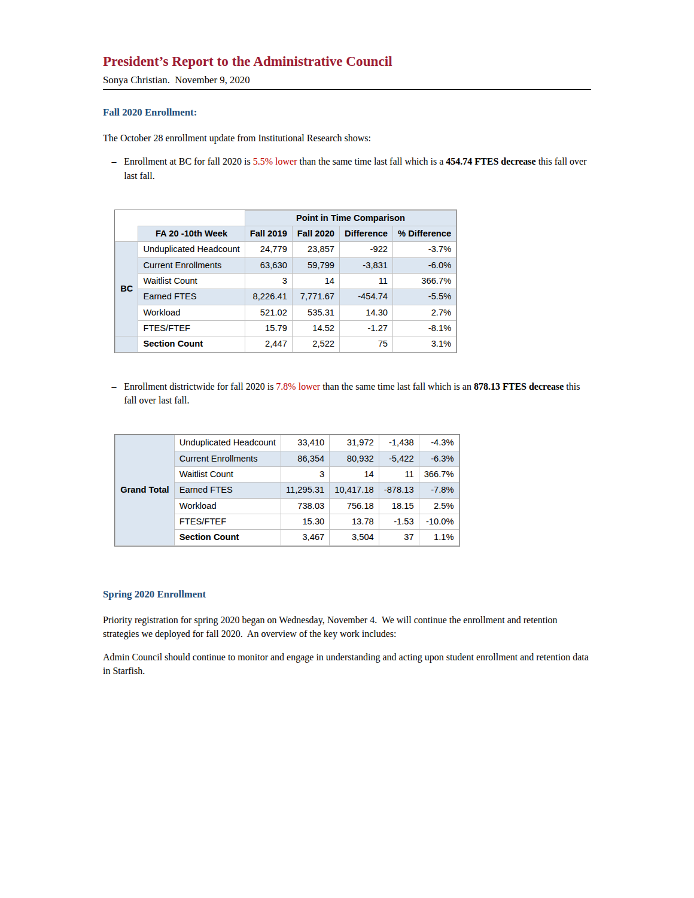President’s Report to the Administrative Council
Sonya Christian. November 9, 2020
Fall 2020 Enrollment:
The October 28 enrollment update from Institutional Research shows:
Enrollment at BC for fall 2020 is 5.5% lower than the same time last fall which is a 454.74 FTES decrease this fall over last fall.
| | | Point in Time Comparison |
| | FA 20 -10th Week | Fall 2019 | Fall 2020 | Difference | % Difference |
| BC | Unduplicated Headcount | 24,779 | 23,857 | -922 | -3.7% |
| Current Enrollments | 63,630 | 59,799 | -3,831 | -6.0% |
| Waitlist Count | 3 | 14 | 11 | 366.7% |
| Earned FTES | 8,226.41 | 7,771.67 | -454.74 | -5.5% |
| Workload | 521.02 | 535.31 | 14.30 | 2.7% |
| FTES/FTEF | 15.79 | 14.52 | -1.27 | -8.1% |
| | Section Count | 2,447 | 2,522 | 75 | 3.1% |
Enrollment districtwide for fall 2020 is 7.8% lower than the same time last fall which is an 878.13 FTES decrease this fall over last fall.
| Grand Total | Unduplicated Headcount | 33,410 | 31,972 | -1,438 | -4.3% |
| Current Enrollments | 86,354 | 80,932 | -5,422 | -6.3% |
| Waitlist Count | 3 | 14 | 11 | 366.7% |
| Earned FTES | 11,295.31 | 10,417.18 | -878.13 | -7.8% |
| Workload | 738.03 | 756.18 | 18.15 | 2.5% |
| FTES/FTEF | 15.30 | 13.78 | -1.53 | -10.0% |
| Section Count | 3,467 | 3,504 | 37 | 1.1% |
Spring 2020 Enrollment
Priority registration for spring 2020 began on Wednesday, November 4. We will continue the enrollment and retention strategies we deployed for fall 2020. An overview of the key work includes:
Admin Council should continue to monitor and engage in understanding and acting upon student enrollment and retention data in Starfish.